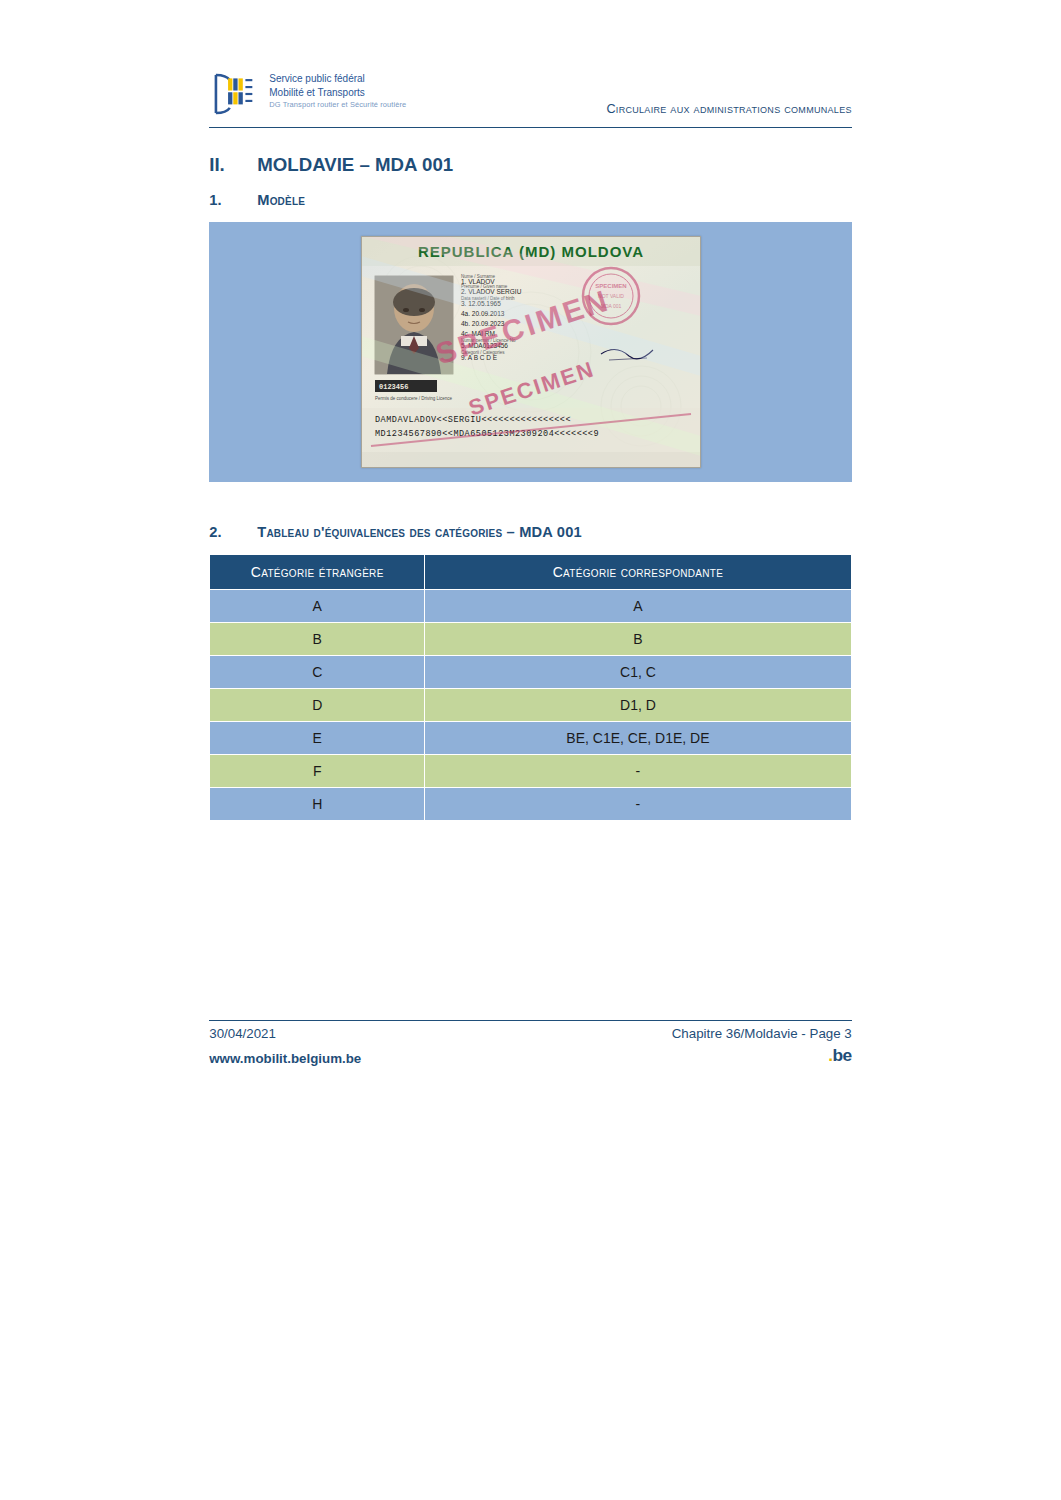Service public fédéral
Mobilité et Transports
DG Transport routier et Sécurité routière
Circulaire aux administrations communales
II. MOLDAVIE – MDA 001
1. Modèle
REPUBLICA (MD) MOLDOVA 1. VLADOV 2. VLADOV SERGIU 3. 12.05.1965 4a. 20.09.2013 4b. 20.09.2023 4c. MAI RM 5. MDA0123456 9. A B C D E Nume / Surname Prenume / Given name Data nasterii / Date of birth Numar permis / Licence No Categorii / Categories 0123456 Permis de conducere / Driving Licence DAMDAVLADOV<<SERGIU<<<<<<<<<<<<<<<< MD1234567890<<MDA6505123M2309204<<<<<<<9 SPECIMEN SPECIMEN SPECIMEN NOT VALID MDA 001
2. Tableau d'équivalences des catégories – MDA 001
| Catégorie étrangère | Catégorie correspondante |
| --- | --- |
| A | A |
| B | B |
| C | C1, C |
| D | D1, D |
| E | BE, C1E, CE, D1E, DE |
| F | - |
| H | - |
30/04/2021 Chapitre 36/Moldavie - Page 3
www.mobilit.belgium.be . be